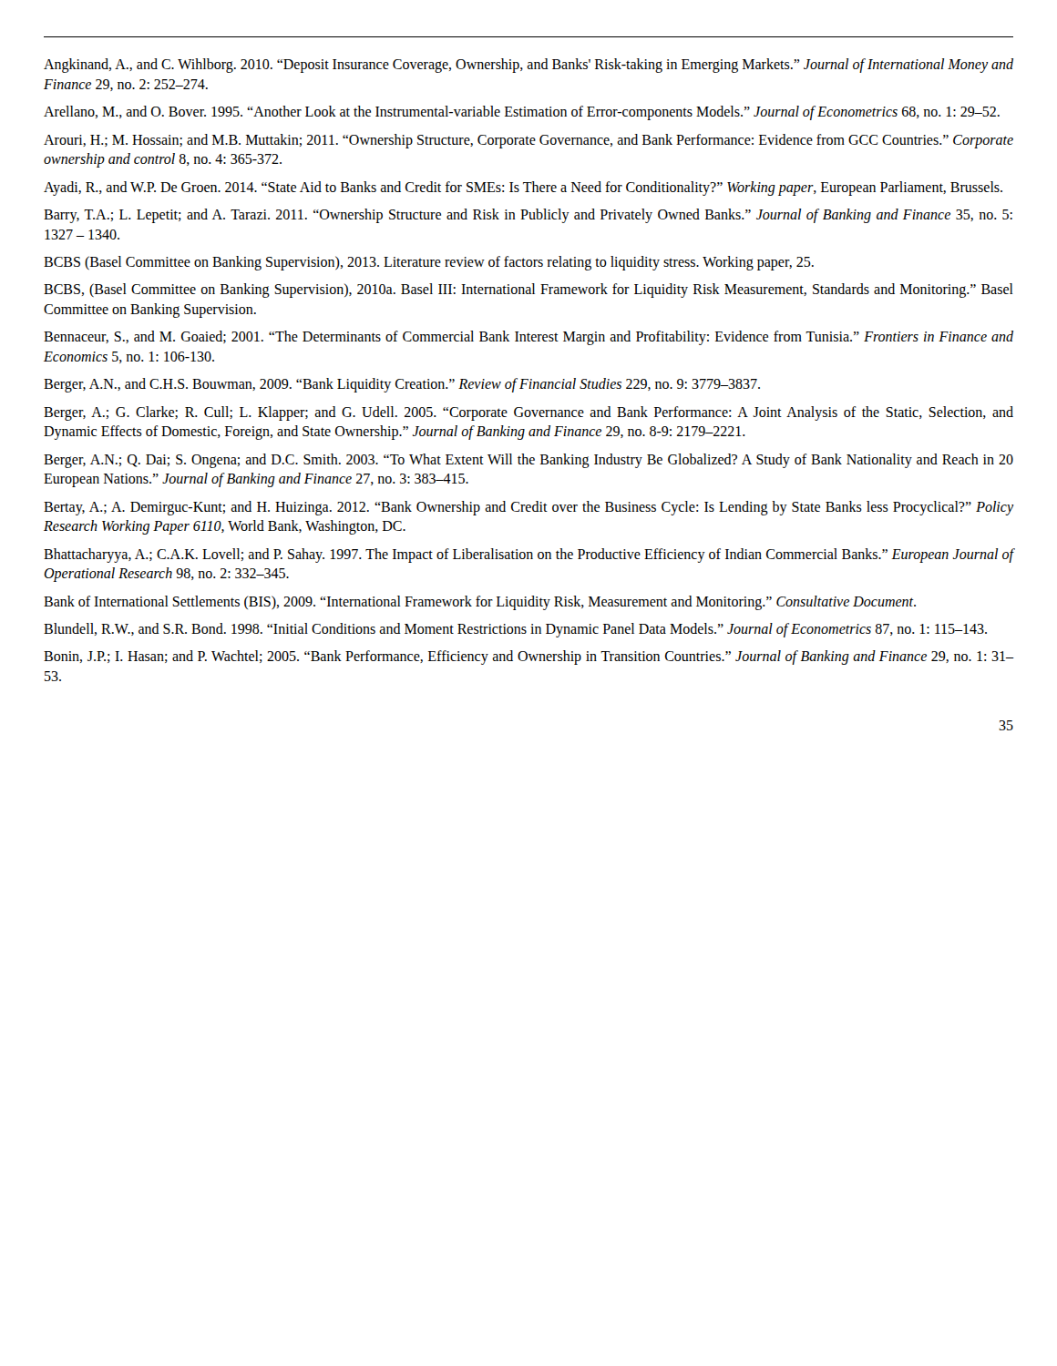Angkinand, A., and C. Wihlborg. 2010. “Deposit Insurance Coverage, Ownership, and Banks' Risk-taking in Emerging Markets.” Journal of International Money and Finance 29, no. 2: 252–274.
Arellano, M., and O. Bover. 1995. “Another Look at the Instrumental-variable Estimation of Error-components Models.” Journal of Econometrics 68, no. 1: 29–52.
Arouri, H.; M. Hossain; and M.B. Muttakin; 2011. “Ownership Structure, Corporate Governance, and Bank Performance: Evidence from GCC Countries.” Corporate ownership and control 8, no. 4: 365-372.
Ayadi, R., and W.P. De Groen. 2014. “State Aid to Banks and Credit for SMEs: Is There a Need for Conditionality?” Working paper, European Parliament, Brussels.
Barry, T.A.; L. Lepetit; and A. Tarazi. 2011. “Ownership Structure and Risk in Publicly and Privately Owned Banks.” Journal of Banking and Finance 35, no. 5: 1327 – 1340.
BCBS (Basel Committee on Banking Supervision), 2013. Literature review of factors relating to liquidity stress. Working paper, 25.
BCBS, (Basel Committee on Banking Supervision), 2010a. Basel III: International Framework for Liquidity Risk Measurement, Standards and Monitoring.” Basel Committee on Banking Supervision.
Bennaceur, S., and M. Goaied; 2001. “The Determinants of Commercial Bank Interest Margin and Profitability: Evidence from Tunisia.” Frontiers in Finance and Economics 5, no. 1: 106-130.
Berger, A.N., and C.H.S. Bouwman, 2009. “Bank Liquidity Creation.” Review of Financial Studies 229, no. 9: 3779–3837.
Berger, A.; G. Clarke; R. Cull; L. Klapper; and G. Udell. 2005. “Corporate Governance and Bank Performance: A Joint Analysis of the Static, Selection, and Dynamic Effects of Domestic, Foreign, and State Ownership.” Journal of Banking and Finance 29, no. 8-9: 2179–2221.
Berger, A.N.; Q. Dai; S. Ongena; and D.C. Smith. 2003. “To What Extent Will the Banking Industry Be Globalized? A Study of Bank Nationality and Reach in 20 European Nations.” Journal of Banking and Finance 27, no. 3: 383–415.
Bertay, A.; A. Demirguc-Kunt; and H. Huizinga. 2012. “Bank Ownership and Credit over the Business Cycle: Is Lending by State Banks less Procyclical?” Policy Research Working Paper 6110, World Bank, Washington, DC.
Bhattacharyya, A.; C.A.K. Lovell; and P. Sahay. 1997. The Impact of Liberalisation on the Productive Efficiency of Indian Commercial Banks.” European Journal of Operational Research 98, no. 2: 332–345.
Bank of International Settlements (BIS), 2009. “International Framework for Liquidity Risk, Measurement and Monitoring.” Consultative Document.
Blundell, R.W., and S.R. Bond. 1998. “Initial Conditions and Moment Restrictions in Dynamic Panel Data Models.” Journal of Econometrics 87, no. 1: 115–143.
Bonin, J.P.; I. Hasan; and P. Wachtel; 2005. “Bank Performance, Efficiency and Ownership in Transition Countries.” Journal of Banking and Finance 29, no. 1: 31–53.
35